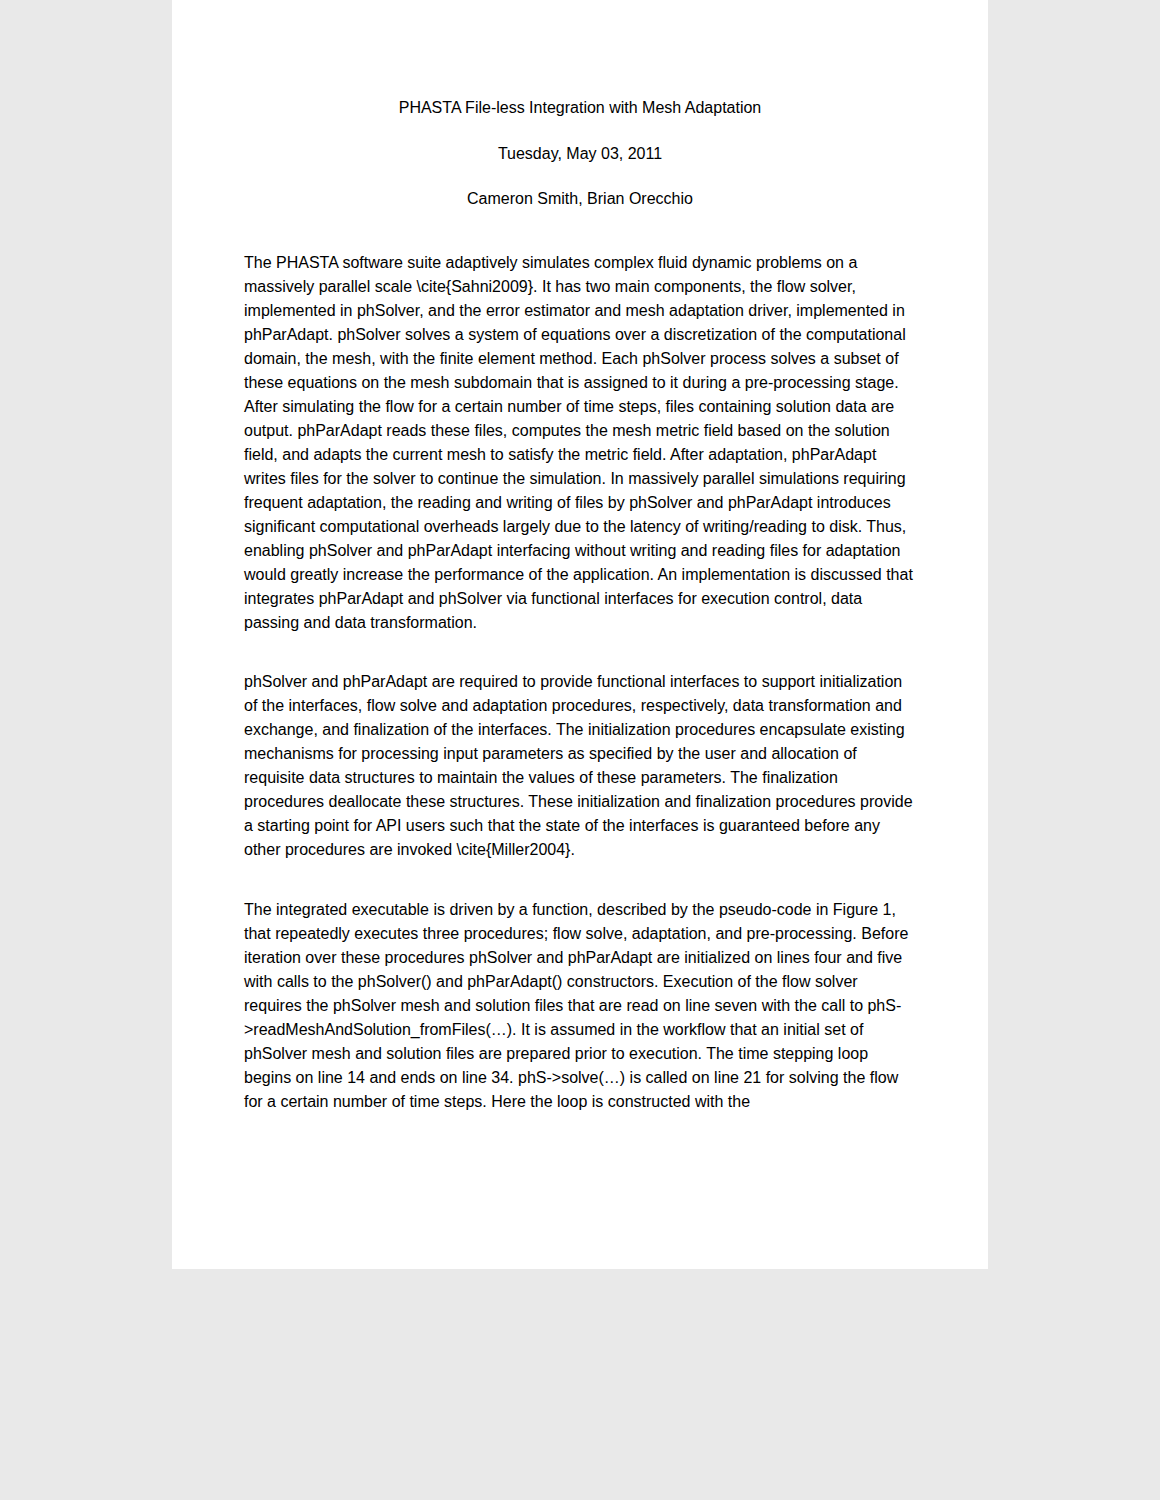PHASTA File-less Integration with Mesh Adaptation
Tuesday, May 03, 2011
Cameron Smith, Brian Orecchio
The PHASTA software suite adaptively simulates complex fluid dynamic problems on a massively parallel scale \cite{Sahni2009}. It has two main components, the flow solver, implemented in phSolver, and the error estimator and mesh adaptation driver, implemented in phParAdapt. phSolver solves a system of equations over a discretization of the computational domain, the mesh, with the finite element method. Each phSolver process solves a subset of these equations on the mesh subdomain that is assigned to it during a pre-processing stage. After simulating the flow for a certain number of time steps, files containing solution data are output. phParAdapt reads these files, computes the mesh metric field based on the solution field, and adapts the current mesh to satisfy the metric field. After adaptation, phParAdapt writes files for the solver to continue the simulation. In massively parallel simulations requiring frequent adaptation, the reading and writing of files by phSolver and phParAdapt introduces significant computational overheads largely due to the latency of writing/reading to disk. Thus, enabling phSolver and phParAdapt interfacing without writing and reading files for adaptation would greatly increase the performance of the application. An implementation is discussed that integrates phParAdapt and phSolver via functional interfaces for execution control, data passing and data transformation.
phSolver and phParAdapt are required to provide functional interfaces to support initialization of the interfaces, flow solve and adaptation procedures, respectively, data transformation and exchange, and finalization of the interfaces. The initialization procedures encapsulate existing mechanisms for processing input parameters as specified by the user and allocation of requisite data structures to maintain the values of these parameters. The finalization procedures deallocate these structures. These initialization and finalization procedures provide a starting point for API users such that the state of the interfaces is guaranteed before any other procedures are invoked \cite{Miller2004}.
The integrated executable is driven by a function, described by the pseudo-code in Figure 1, that repeatedly executes three procedures; flow solve, adaptation, and pre-processing. Before iteration over these procedures phSolver and phParAdapt are initialized on lines four and five with calls to the phSolver() and phParAdapt() constructors. Execution of the flow solver requires the phSolver mesh and solution files that are read on line seven with the call to phS->readMeshAndSolution_fromFiles(…). It is assumed in the workflow that an initial set of phSolver mesh and solution files are prepared prior to execution. The time stepping loop begins on line 14 and ends on line 34. phS->solve(…) is called on line 21 for solving the flow for a certain number of time steps. Here the loop is constructed with the